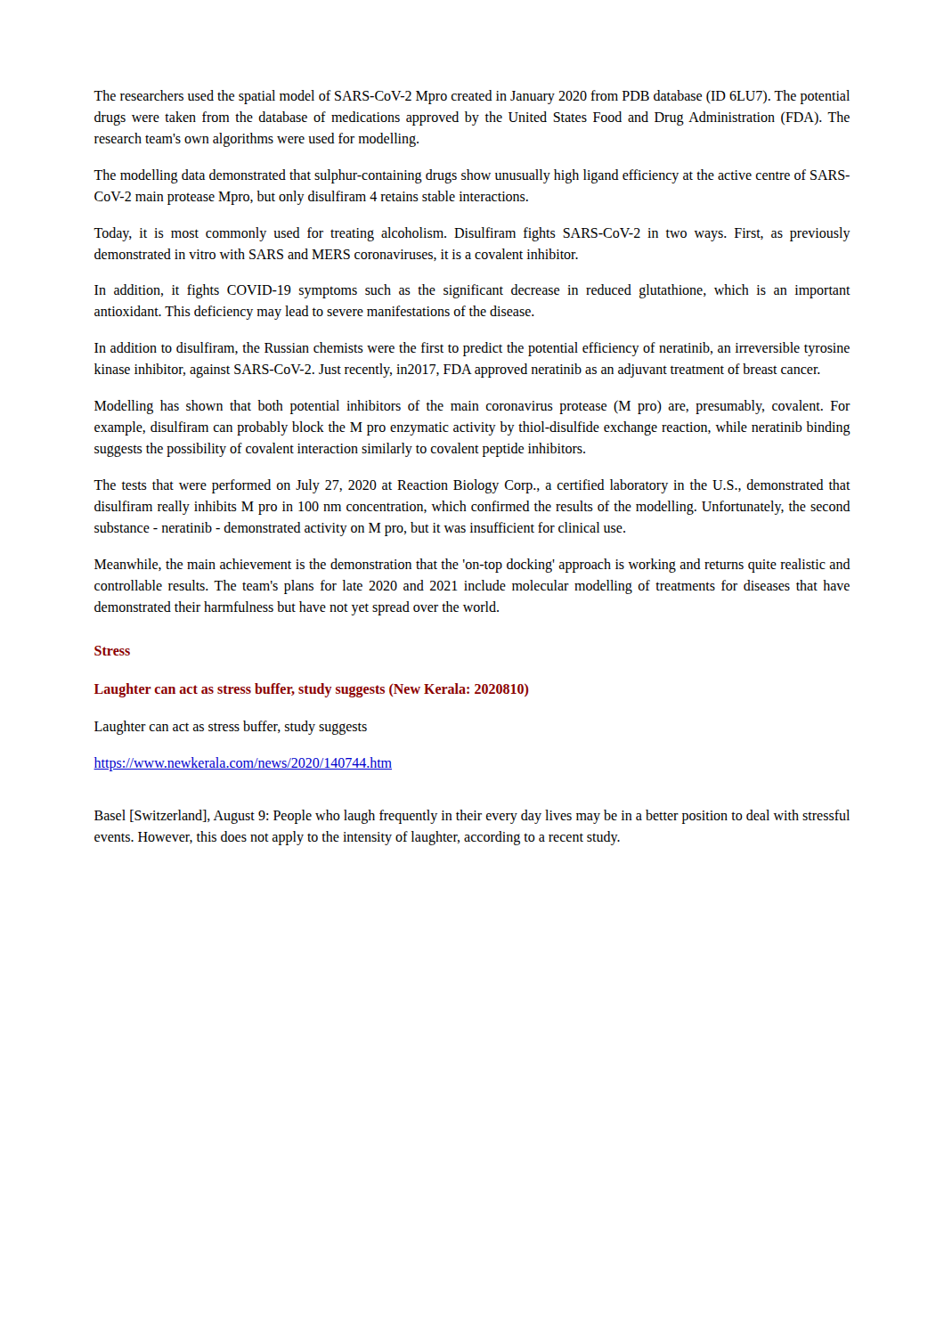The researchers used the spatial model of SARS-CoV-2 Mpro created in January 2020 from PDB database (ID 6LU7). The potential drugs were taken from the database of medications approved by the United States Food and Drug Administration (FDA). The research team's own algorithms were used for modelling.
The modelling data demonstrated that sulphur-containing drugs show unusually high ligand efficiency at the active centre of SARS-CoV-2 main protease Mpro, but only disulfiram 4 retains stable interactions.
Today, it is most commonly used for treating alcoholism. Disulfiram fights SARS-CoV-2 in two ways. First, as previously demonstrated in vitro with SARS and MERS coronaviruses, it is a covalent inhibitor.
In addition, it fights COVID-19 symptoms such as the significant decrease in reduced glutathione, which is an important antioxidant. This deficiency may lead to severe manifestations of the disease.
In addition to disulfiram, the Russian chemists were the first to predict the potential efficiency of neratinib, an irreversible tyrosine kinase inhibitor, against SARS-CoV-2. Just recently, in2017, FDA approved neratinib as an adjuvant treatment of breast cancer.
Modelling has shown that both potential inhibitors of the main coronavirus protease (M pro) are, presumably, covalent. For example, disulfiram can probably block the M pro enzymatic activity by thiol-disulfide exchange reaction, while neratinib binding suggests the possibility of covalent interaction similarly to covalent peptide inhibitors.
The tests that were performed on July 27, 2020 at Reaction Biology Corp., a certified laboratory in the U.S., demonstrated that disulfiram really inhibits M pro in 100 nm concentration, which confirmed the results of the modelling. Unfortunately, the second substance - neratinib - demonstrated activity on M pro, but it was insufficient for clinical use.
Meanwhile, the main achievement is the demonstration that the 'on-top docking' approach is working and returns quite realistic and controllable results. The team's plans for late 2020 and 2021 include molecular modelling of treatments for diseases that have demonstrated their harmfulness but have not yet spread over the world.
Stress
Laughter can act as stress buffer, study suggests (New Kerala: 2020810)
Laughter can act as stress buffer, study suggests
https://www.newkerala.com/news/2020/140744.htm
Basel [Switzerland], August 9: People who laugh frequently in their every day lives may be in a better position to deal with stressful events. However, this does not apply to the intensity of laughter, according to a recent study.